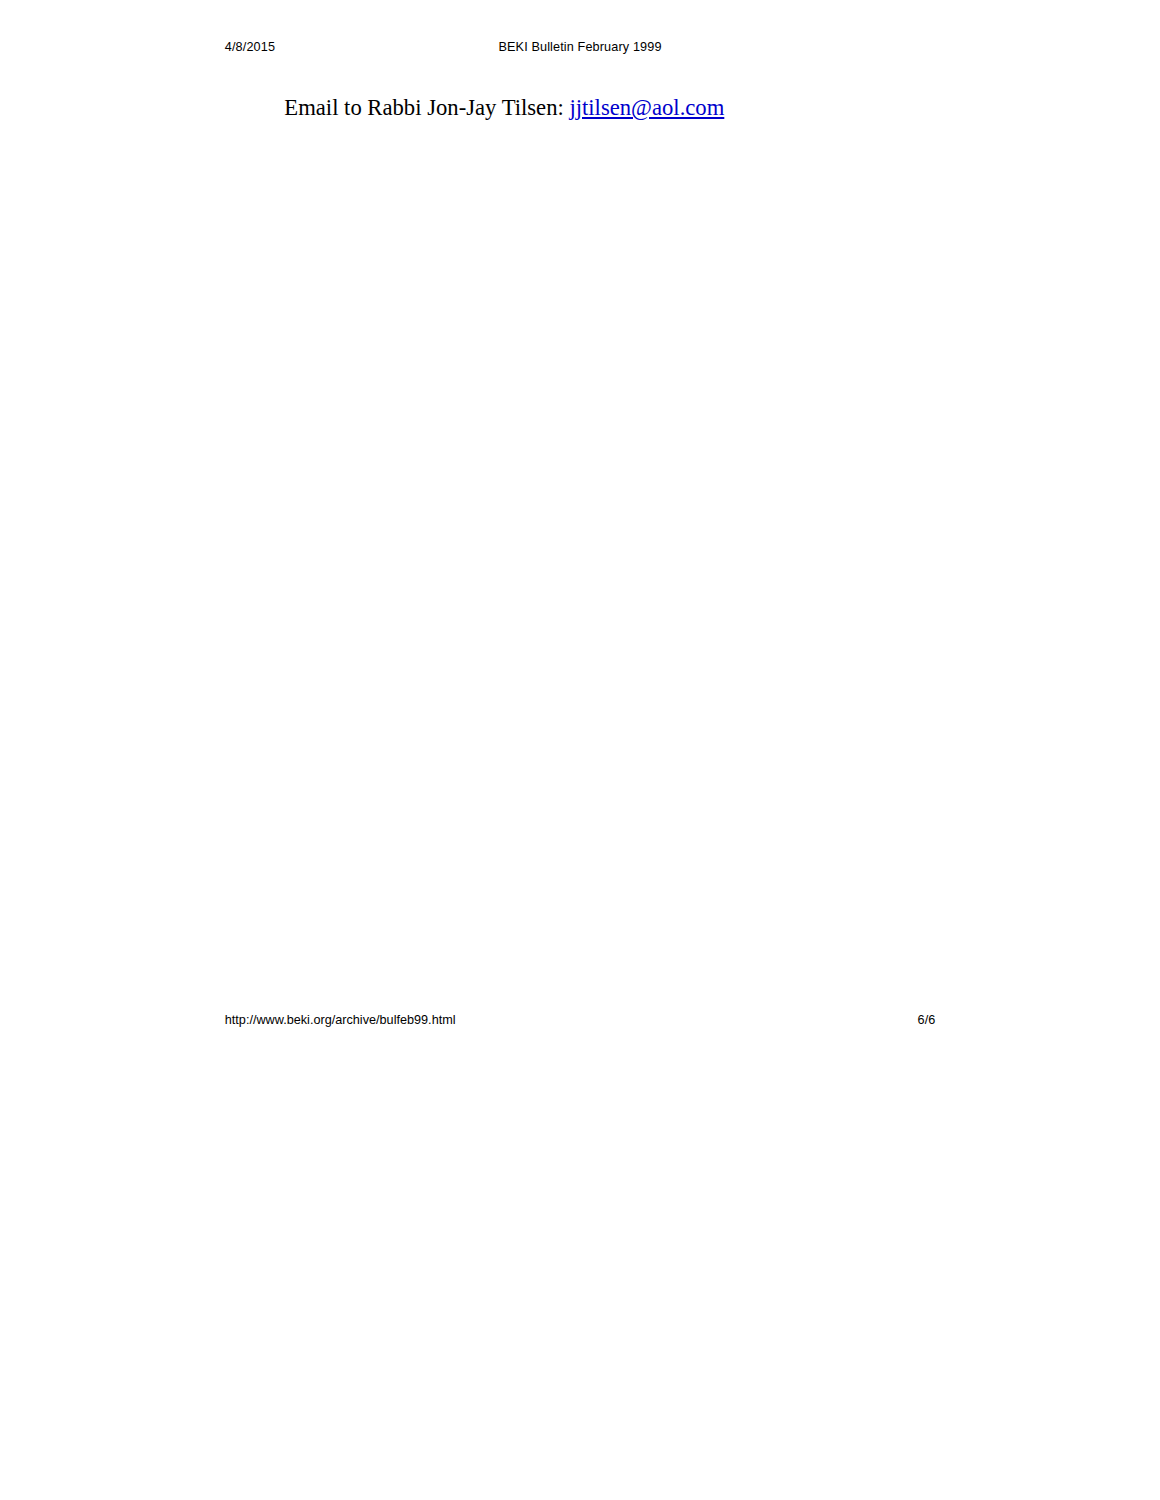4/8/2015 BEKI Bulletin February 1999
Email to Rabbi Jon-Jay Tilsen: jjtilsen@aol.com
http://www.beki.org/archive/bulfeb99.html 6/6